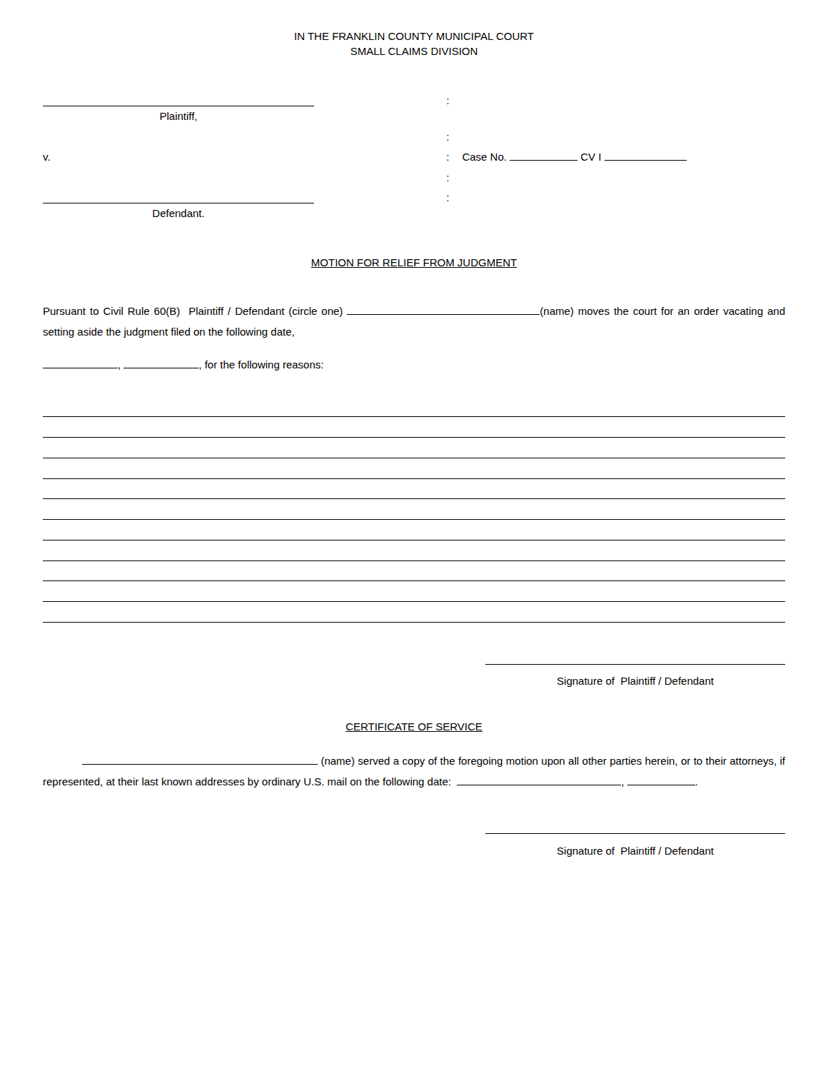IN THE FRANKLIN COUNTY MUNICIPAL COURT
SMALL CLAIMS DIVISION
| Plaintiff, | : | |
| | : | |
| v. | : | Case No. CV I |
| | : | |
| Defendant. | : | |
MOTION FOR RELIEF FROM JUDGMENT
Pursuant to Civil Rule 60(B) Plaintiff / Defendant (circle one) (name) moves the court for an order vacating and setting aside the judgment filed on the following date,
, , for the following reasons:
Signature of Plaintiff / Defendant
CERTIFICATE OF SERVICE
(name) served a copy of the foregoing motion upon all other parties herein, or to their attorneys, if represented, at their last known addresses by ordinary U.S. mail on the following date: , .
Signature of Plaintiff / Defendant